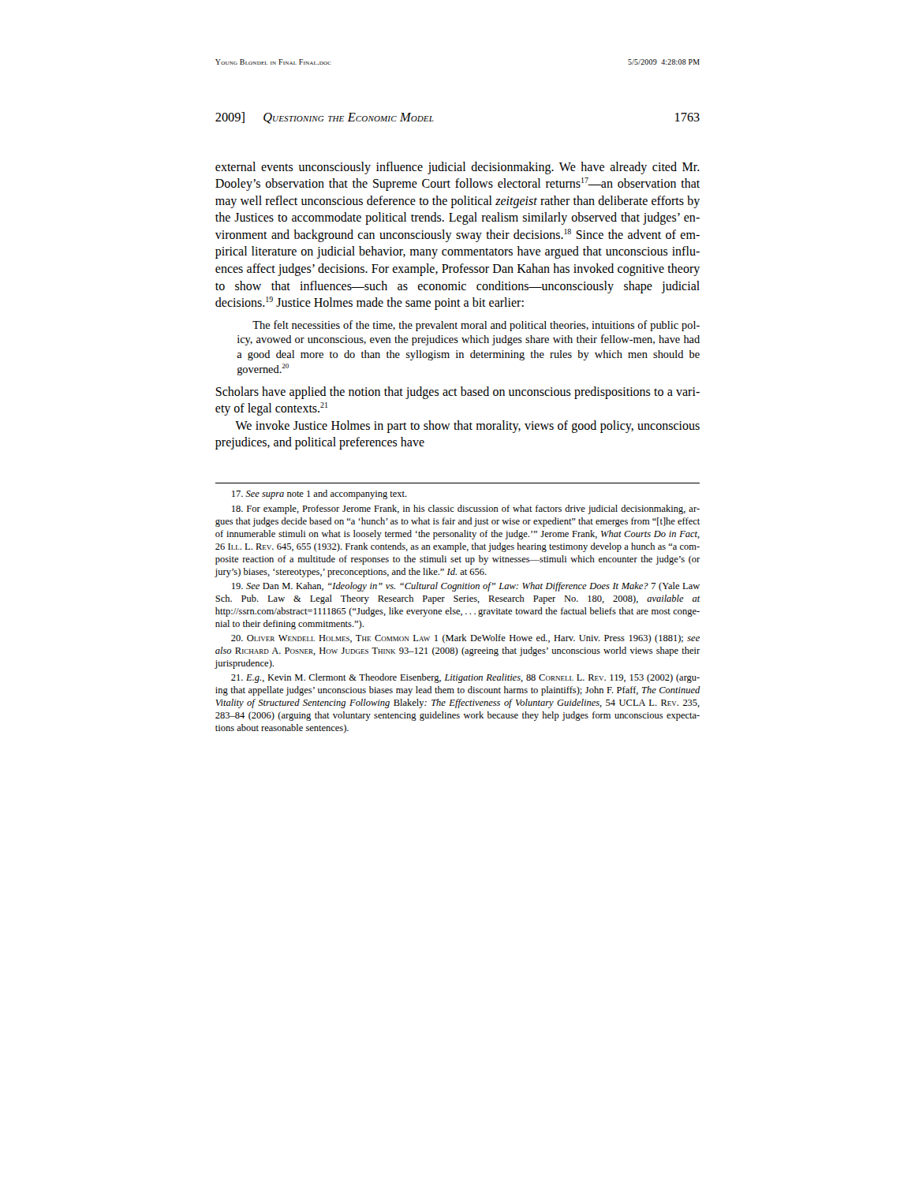Young Blondel in Final Final.doc 5/5/2009 4:28:08 PM
2009] Questioning the Economic Model 1763
external events unconsciously influence judicial decisionmaking. We have already cited Mr. Dooley’s observation that the Supreme Court follows electoral returns17—an observation that may well reflect unconscious deference to the political zeitgeist rather than deliberate efforts by the Justices to accommodate political trends. Legal realism similarly observed that judges’ environment and background can unconsciously sway their decisions.18 Since the advent of empirical literature on judicial behavior, many commentators have argued that unconscious influences affect judges’ decisions. For example, Professor Dan Kahan has invoked cognitive theory to show that influences—such as economic conditions—unconsciously shape judicial decisions.19 Justice Holmes made the same point a bit earlier:
The felt necessities of the time, the prevalent moral and political theories, intuitions of public policy, avowed or unconscious, even the prejudices which judges share with their fellow-men, have had a good deal more to do than the syllogism in determining the rules by which men should be governed.20
Scholars have applied the notion that judges act based on unconscious predispositions to a variety of legal contexts.21
We invoke Justice Holmes in part to show that morality, views of good policy, unconscious prejudices, and political preferences have
17. See supra note 1 and accompanying text.
18. For example, Professor Jerome Frank, in his classic discussion of what factors drive judicial decisionmaking, argues that judges decide based on “a ‘hunch’ as to what is fair and just or wise or expedient” that emerges from “[t]he effect of innumerable stimuli on what is loosely termed ‘the personality of the judge.’” Jerome Frank, What Courts Do in Fact, 26 Ill. L. Rev. 645, 655 (1932). Frank contends, as an example, that judges hearing testimony develop a hunch as “a composite reaction of a multitude of responses to the stimuli set up by witnesses—stimuli which encounter the judge’s (or jury’s) biases, ‘stereotypes,’ preconceptions, and the like.” Id. at 656.
19. See Dan M. Kahan, “Ideology in” vs. “Cultural Cognition of” Law: What Difference Does It Make? 7 (Yale Law Sch. Pub. Law & Legal Theory Research Paper Series, Research Paper No. 180, 2008), available at http://ssrn.com/abstract=1111865 (“Judges, like everyone else, . . . gravitate toward the factual beliefs that are most congenial to their defining commitments.”).
20. Oliver Wendell Holmes, The Common Law 1 (Mark DeWolfe Howe ed., Harv. Univ. Press 1963) (1881); see also Richard A. Posner, How Judges Think 93–121 (2008) (agreeing that judges’ unconscious world views shape their jurisprudence).
21. E.g., Kevin M. Clermont & Theodore Eisenberg, Litigation Realities, 88 Cornell L. Rev. 119, 153 (2002) (arguing that appellate judges’ unconscious biases may lead them to discount harms to plaintiffs); John F. Pfaff, The Continued Vitality of Structured Sentencing Following Blakely: The Effectiveness of Voluntary Guidelines, 54 UCLA L. Rev. 235, 283–84 (2006) (arguing that voluntary sentencing guidelines work because they help judges form unconscious expectations about reasonable sentences).